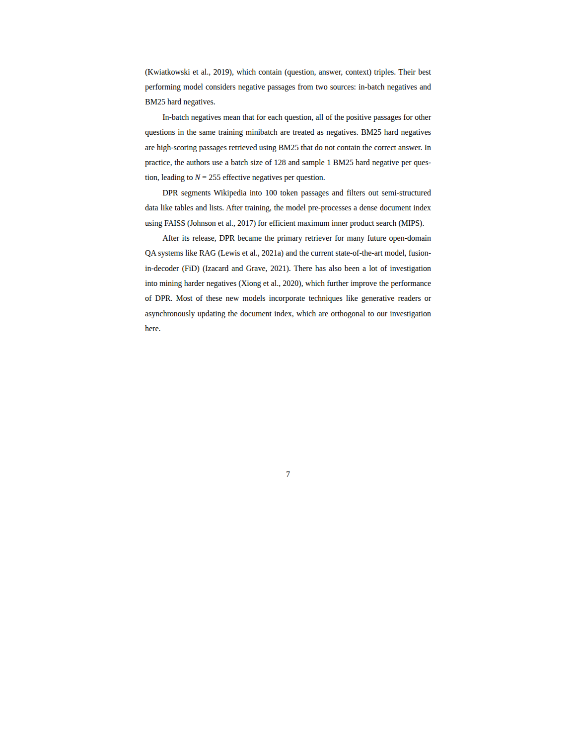(Kwiatkowski et al., 2019), which contain (question, answer, context) triples. Their best performing model considers negative passages from two sources: in-batch negatives and BM25 hard negatives.
In-batch negatives mean that for each question, all of the positive passages for other questions in the same training minibatch are treated as negatives. BM25 hard negatives are high-scoring passages retrieved using BM25 that do not contain the correct answer. In practice, the authors use a batch size of 128 and sample 1 BM25 hard negative per question, leading to N = 255 effective negatives per question.
DPR segments Wikipedia into 100 token passages and filters out semi-structured data like tables and lists. After training, the model pre-processes a dense document index using FAISS (Johnson et al., 2017) for efficient maximum inner product search (MIPS).
After its release, DPR became the primary retriever for many future open-domain QA systems like RAG (Lewis et al., 2021a) and the current state-of-the-art model, fusion-in-decoder (FiD) (Izacard and Grave, 2021). There has also been a lot of investigation into mining harder negatives (Xiong et al., 2020), which further improve the performance of DPR. Most of these new models incorporate techniques like generative readers or asynchronously updating the document index, which are orthogonal to our investigation here.
7